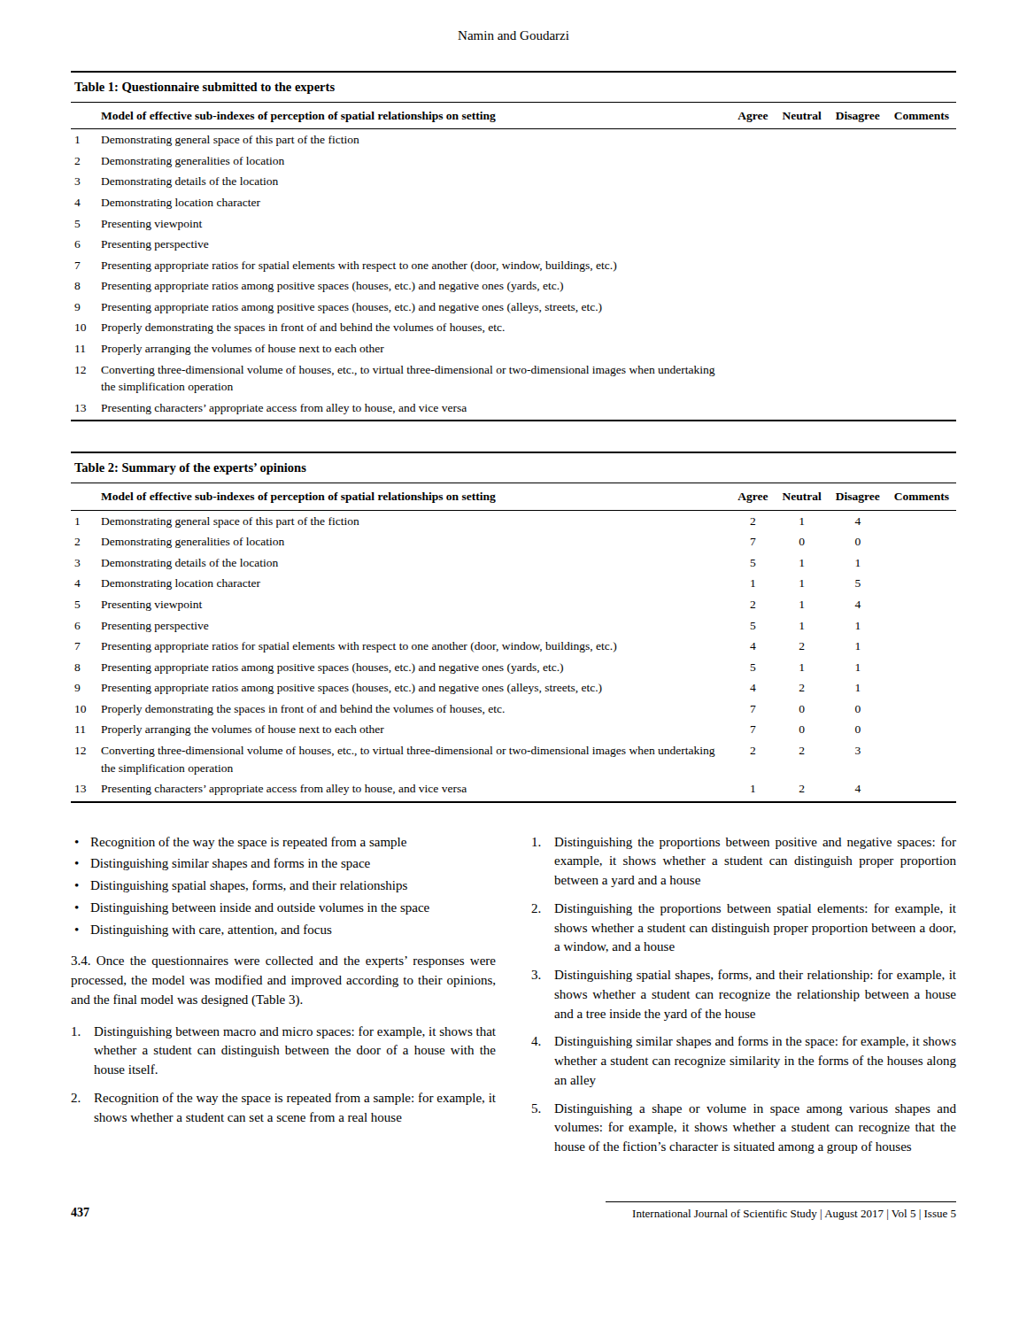Namin and Goudarzi
Table 1: Questionnaire submitted to the experts
| | Model of effective sub-indexes of perception of spatial relationships on setting | Agree | Neutral | Disagree | Comments |
| --- | --- | --- | --- | --- | --- |
| 1 | Demonstrating general space of this part of the fiction | | | | |
| 2 | Demonstrating generalities of location | | | | |
| 3 | Demonstrating details of the location | | | | |
| 4 | Demonstrating location character | | | | |
| 5 | Presenting viewpoint | | | | |
| 6 | Presenting perspective | | | | |
| 7 | Presenting appropriate ratios for spatial elements with respect to one another (door, window, buildings, etc.) | | | | |
| 8 | Presenting appropriate ratios among positive spaces (houses, etc.) and negative ones (yards, etc.) | | | | |
| 9 | Presenting appropriate ratios among positive spaces (houses, etc.) and negative ones (alleys, streets, etc.) | | | | |
| 10 | Properly demonstrating the spaces in front of and behind the volumes of houses, etc. | | | | |
| 11 | Properly arranging the volumes of house next to each other | | | | |
| 12 | Converting three-dimensional volume of houses, etc., to virtual three-dimensional or two-dimensional images when undertaking the simplification operation | | | | |
| 13 | Presenting characters’ appropriate access from alley to house, and vice versa | | | | |
Table 2: Summary of the experts’ opinions
| | Model of effective sub-indexes of perception of spatial relationships on setting | Agree | Neutral | Disagree | Comments |
| --- | --- | --- | --- | --- | --- |
| 1 | Demonstrating general space of this part of the fiction | 2 | 1 | 4 | |
| 2 | Demonstrating generalities of location | 7 | 0 | 0 | |
| 3 | Demonstrating details of the location | 5 | 1 | 1 | |
| 4 | Demonstrating location character | 1 | 1 | 5 | |
| 5 | Presenting viewpoint | 2 | 1 | 4 | |
| 6 | Presenting perspective | 5 | 1 | 1 | |
| 7 | Presenting appropriate ratios for spatial elements with respect to one another (door, window, buildings, etc.) | 4 | 2 | 1 | |
| 8 | Presenting appropriate ratios among positive spaces (houses, etc.) and negative ones (yards, etc.) | 5 | 1 | 1 | |
| 9 | Presenting appropriate ratios among positive spaces (houses, etc.) and negative ones (alleys, streets, etc.) | 4 | 2 | 1 | |
| 10 | Properly demonstrating the spaces in front of and behind the volumes of houses, etc. | 7 | 0 | 0 | |
| 11 | Properly arranging the volumes of house next to each other | 7 | 0 | 0 | |
| 12 | Converting three-dimensional volume of houses, etc., to virtual three-dimensional or two-dimensional images when undertaking the simplification operation | 2 | 2 | 3 | |
| 13 | Presenting characters’ appropriate access from alley to house, and vice versa | 1 | 2 | 4 | |
Recognition of the way the space is repeated from a sample
Distinguishing similar shapes and forms in the space
Distinguishing spatial shapes, forms, and their relationships
Distinguishing between inside and outside volumes in the space
Distinguishing with care, attention, and focus
3.4. Once the questionnaires were collected and the experts’ responses were processed, the model was modified and improved according to their opinions, and the final model was designed (Table 3).
Distinguishing between macro and micro spaces: for example, it shows that whether a student can distinguish between the door of a house with the house itself.
Recognition of the way the space is repeated from a sample: for example, it shows whether a student can set a scene from a real house
Distinguishing the proportions between positive and negative spaces: for example, it shows whether a student can distinguish proper proportion between a yard and a house
Distinguishing the proportions between spatial elements: for example, it shows whether a student can distinguish proper proportion between a door, a window, and a house
Distinguishing spatial shapes, forms, and their relationship: for example, it shows whether a student can recognize the relationship between a house and a tree inside the yard of the house
Distinguishing similar shapes and forms in the space: for example, it shows whether a student can recognize similarity in the forms of the houses along an alley
Distinguishing a shape or volume in space among various shapes and volumes: for example, it shows whether a student can recognize that the house of the fiction’s character is situated among a group of houses
437
International Journal of Scientific Study | August 2017 | Vol 5 | Issue 5